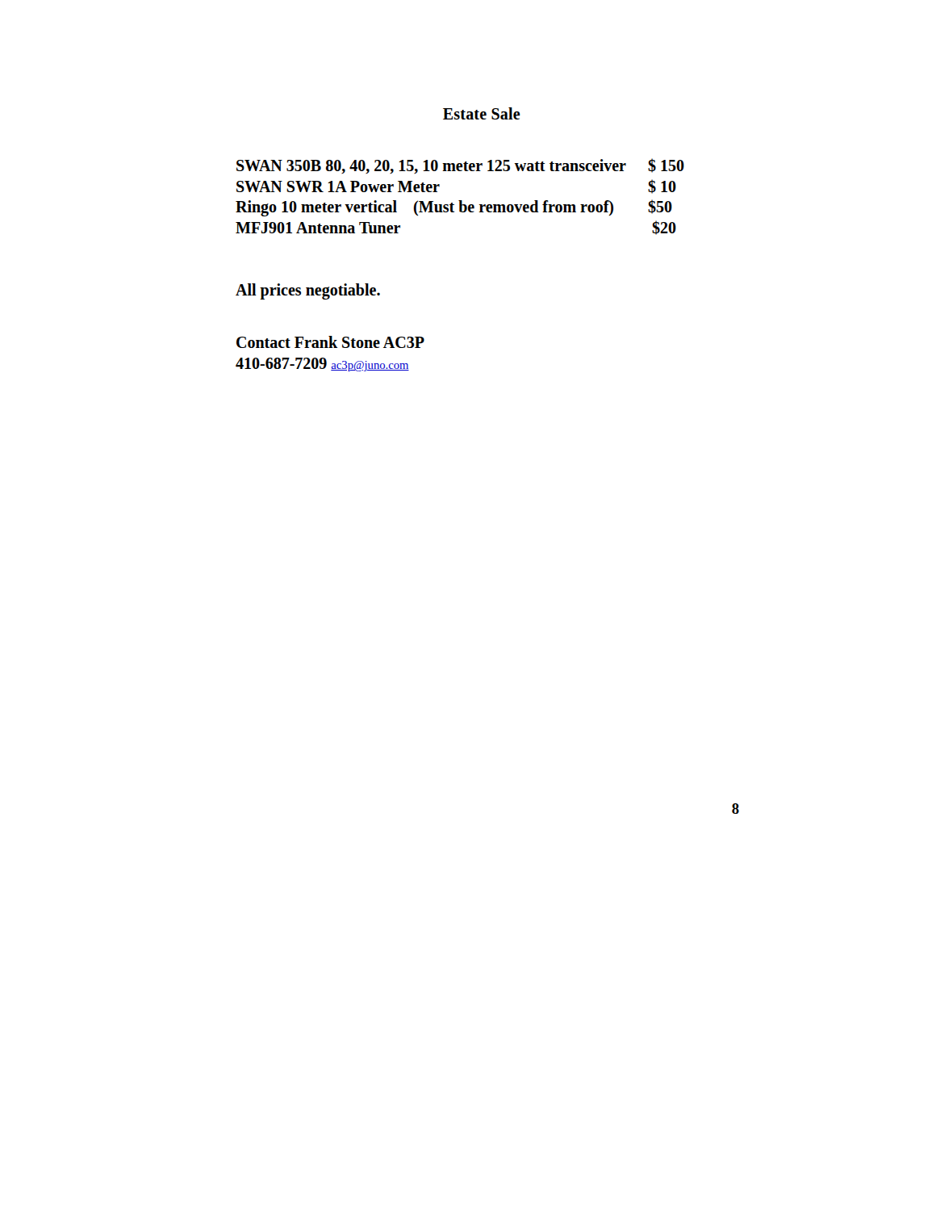Estate Sale
| SWAN 350B 80, 40, 20, 15, 10 meter 125 watt transceiver | $ 150 |
| SWAN SWR 1A Power Meter | $ 10 |
| Ringo 10 meter vertical (Must be removed from roof) | $50 |
| MFJ901 Antenna Tuner | $20 |
All prices negotiable.
Contact Frank Stone AC3P
410-687-7209 ac3p@juno.com
8